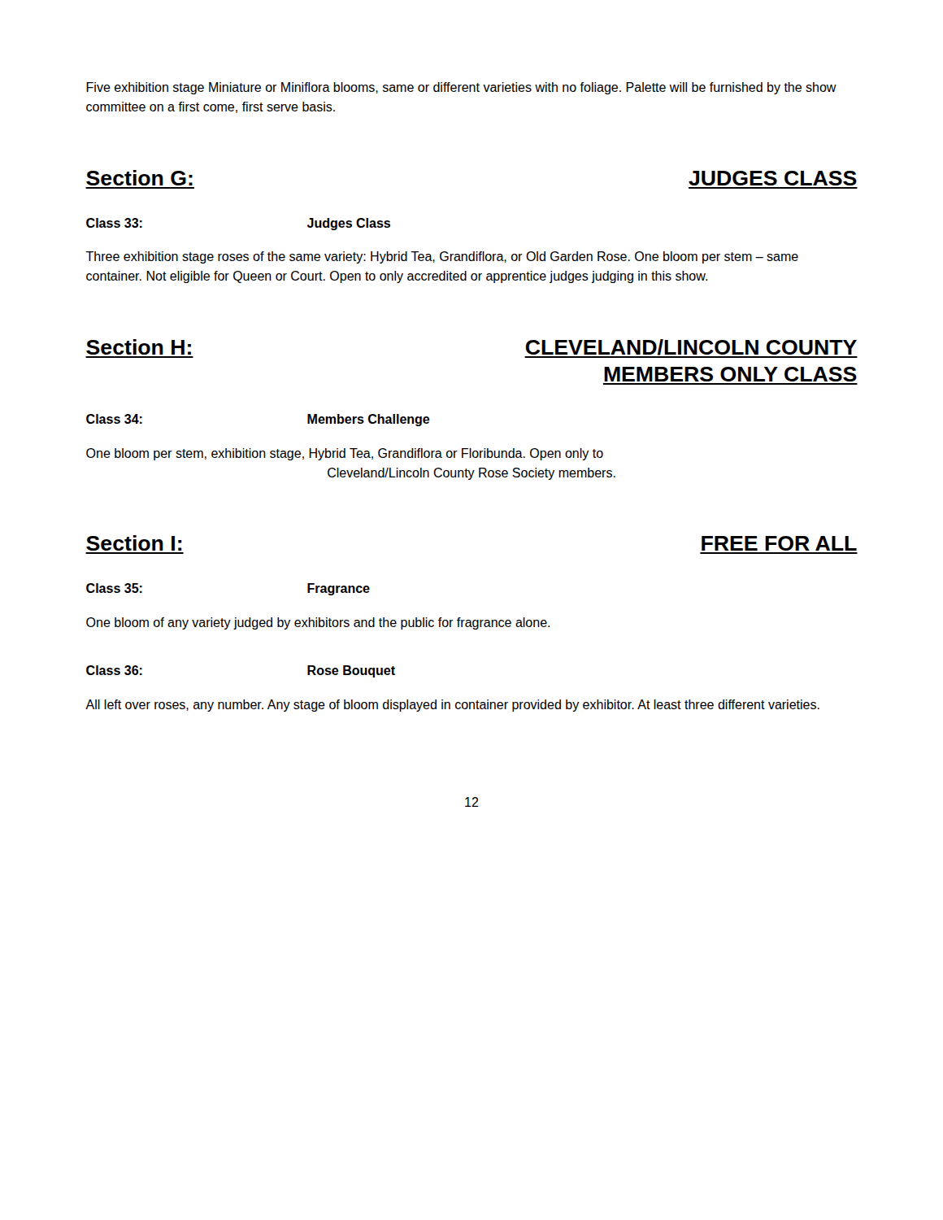Five exhibition stage Miniature or Miniflora blooms, same or different varieties with no foliage. Palette will be furnished by the show committee on a first come, first serve basis.
Section G: JUDGES CLASS
Class 33: Judges Class
Three exhibition stage roses of the same variety: Hybrid Tea, Grandiflora, or Old Garden Rose. One bloom per stem – same container. Not eligible for Queen or Court. Open to only accredited or apprentice judges judging in this show.
Section H: CLEVELAND/LINCOLN COUNTY
MEMBERS ONLY CLASS
Class 34: Members Challenge
One bloom per stem, exhibition stage, Hybrid Tea, Grandiflora or Floribunda. Open only to Cleveland/Lincoln County Rose Society members.
Section I: FREE FOR ALL
Class 35: Fragrance
One bloom of any variety judged by exhibitors and the public for fragrance alone.
Class 36: Rose Bouquet
All left over roses, any number. Any stage of bloom displayed in container provided by exhibitor. At least three different varieties.
12